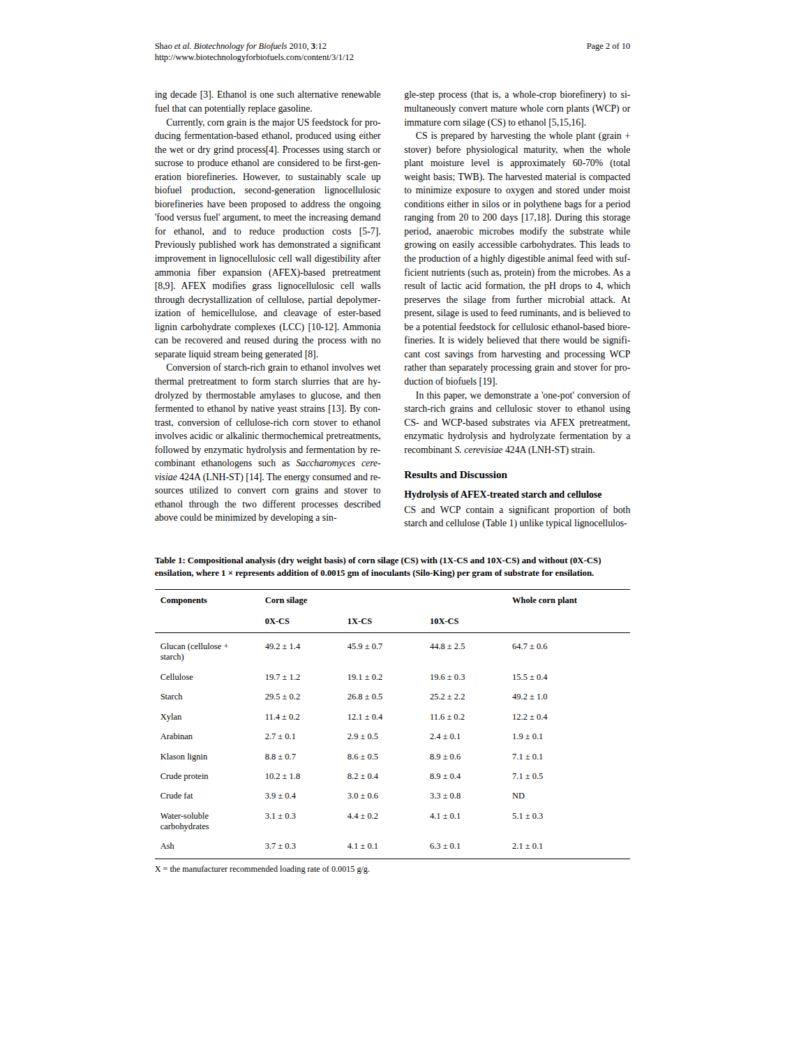Shao et al. Biotechnology for Biofuels 2010, 3:12 http://www.biotechnologyforbiofuels.com/content/3/1/12
Page 2 of 10
ing decade [3]. Ethanol is one such alternative renewable fuel that can potentially replace gasoline.
Currently, corn grain is the major US feedstock for producing fermentation-based ethanol, produced using either the wet or dry grind process[4]. Processes using starch or sucrose to produce ethanol are considered to be first-generation biorefineries. However, to sustainably scale up biofuel production, second-generation lignocellulosic biorefineries have been proposed to address the ongoing 'food versus fuel' argument, to meet the increasing demand for ethanol, and to reduce production costs [5-7]. Previously published work has demonstrated a significant improvement in lignocellulosic cell wall digestibility after ammonia fiber expansion (AFEX)-based pretreatment [8,9]. AFEX modifies grass lignocellulosic cell walls through decrystallization of cellulose, partial depolymerization of hemicellulose, and cleavage of ester-based lignin carbohydrate complexes (LCC) [10-12]. Ammonia can be recovered and reused during the process with no separate liquid stream being generated [8].
Conversion of starch-rich grain to ethanol involves wet thermal pretreatment to form starch slurries that are hydrolyzed by thermostable amylases to glucose, and then fermented to ethanol by native yeast strains [13]. By contrast, conversion of cellulose-rich corn stover to ethanol involves acidic or alkalinic thermochemical pretreatments, followed by enzymatic hydrolysis and fermentation by recombinant ethanologens such as Saccharomyces cerevisiae 424A (LNH-ST) [14]. The energy consumed and resources utilized to convert corn grains and stover to ethanol through the two different processes described above could be minimized by developing a sin-
gle-step process (that is, a whole-crop biorefinery) to simultaneously convert mature whole corn plants (WCP) or immature corn silage (CS) to ethanol [5,15,16].
CS is prepared by harvesting the whole plant (grain + stover) before physiological maturity, when the whole plant moisture level is approximately 60-70% (total weight basis; TWB). The harvested material is compacted to minimize exposure to oxygen and stored under moist conditions either in silos or in polythene bags for a period ranging from 20 to 200 days [17,18]. During this storage period, anaerobic microbes modify the substrate while growing on easily accessible carbohydrates. This leads to the production of a highly digestible animal feed with sufficient nutrients (such as, protein) from the microbes. As a result of lactic acid formation, the pH drops to 4, which preserves the silage from further microbial attack. At present, silage is used to feed ruminants, and is believed to be a potential feedstock for cellulosic ethanol-based biorefineries. It is widely believed that there would be significant cost savings from harvesting and processing WCP rather than separately processing grain and stover for production of biofuels [19].
In this paper, we demonstrate a 'one-pot' conversion of starch-rich grains and cellulosic stover to ethanol using CS- and WCP-based substrates via AFEX pretreatment, enzymatic hydrolysis and hydrolyzate fermentation by a recombinant S. cerevisiae 424A (LNH-ST) strain.
Results and Discussion
Hydrolysis of AFEX-treated starch and cellulose
CS and WCP contain a significant proportion of both starch and cellulose (Table 1) unlike typical lignocellulos-
Table 1: Compositional analysis (dry weight basis) of corn silage (CS) with (1X-CS and 10X-CS) and without (0X-CS) ensilation, where 1 × represents addition of 0.0015 gm of inoculants (Silo-King) per gram of substrate for ensilation.
| Components | Corn silage | Whole corn plant |
| --- | --- | --- |
| | 0X-CS | 1X-CS | 10X-CS | |
| Glucan (cellulose + starch) | 49.2 ± 1.4 | 45.9 ± 0.7 | 44.8 ± 2.5 | 64.7 ± 0.6 |
| Cellulose | 19.7 ± 1.2 | 19.1 ± 0.2 | 19.6 ± 0.3 | 15.5 ± 0.4 |
| Starch | 29.5 ± 0.2 | 26.8 ± 0.5 | 25.2 ± 2.2 | 49.2 ± 1.0 |
| Xylan | 11.4 ± 0.2 | 12.1 ± 0.4 | 11.6 ± 0.2 | 12.2 ± 0.4 |
| Arabinan | 2.7 ± 0.1 | 2.9 ± 0.5 | 2.4 ± 0.1 | 1.9 ± 0.1 |
| Klason lignin | 8.8 ± 0.7 | 8.6 ± 0.5 | 8.9 ± 0.6 | 7.1 ± 0.1 |
| Crude protein | 10.2 ± 1.8 | 8.2 ± 0.4 | 8.9 ± 0.4 | 7.1 ± 0.5 |
| Crude fat | 3.9 ± 0.4 | 3.0 ± 0.6 | 3.3 ± 0.8 | ND |
| Water-soluble carbohydrates | 3.1 ± 0.3 | 4.4 ± 0.2 | 4.1 ± 0.1 | 5.1 ± 0.3 |
| Ash | 3.7 ± 0.3 | 4.1 ± 0.1 | 6.3 ± 0.1 | 2.1 ± 0.1 |
X = the manufacturer recommended loading rate of 0.0015 g/g.